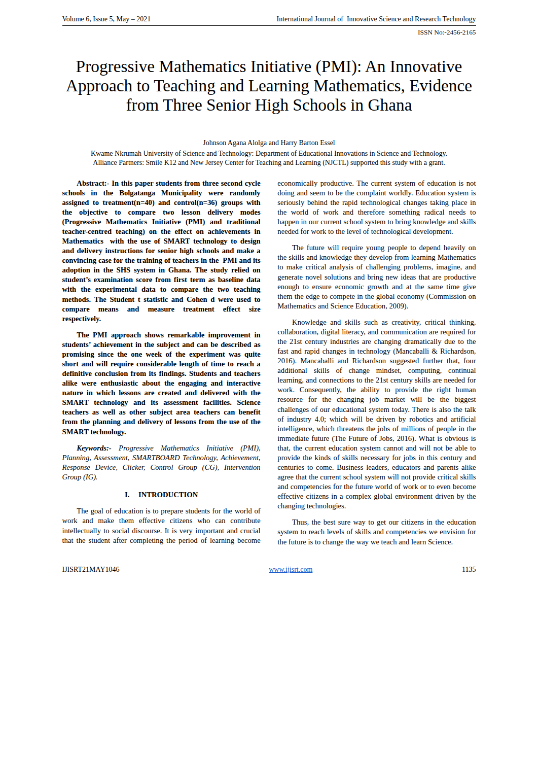Volume 6, Issue 5, May – 2021
International Journal of Innovative Science and Research Technology
ISSN No:-2456-2165
Progressive Mathematics Initiative (PMI): An Innovative Approach to Teaching and Learning Mathematics, Evidence from Three Senior High Schools in Ghana
Johnson Agana Alolga and Harry Barton Essel
Kwame Nkrumah University of Science and Technology: Department of Educational Innovations in Science and Technology.
Alliance Partners: Smile K12 and New Jersey Center for Teaching and Learning (NJCTL) supported this study with a grant.
Abstract:- In this paper students from three second cycle schools in the Bolgatanga Municipality were randomly assigned to treatment(n=40) and control(n=36) groups with the objective to compare two lesson delivery modes (Progressive Mathematics Initiative (PMI) and traditional teacher-centred teaching) on the effect on achievements in Mathematics with the use of SMART technology to design and delivery instructions for senior high schools and make a convincing case for the training of teachers in the PMI and its adoption in the SHS system in Ghana. The study relied on student’s examination score from first term as baseline data with the experimental data to compare the two teaching methods. The Student t statistic and Cohen d were used to compare means and measure treatment effect size respectively.
The PMI approach shows remarkable improvement in students’ achievement in the subject and can be described as promising since the one week of the experiment was quite short and will require considerable length of time to reach a definitive conclusion from its findings. Students and teachers alike were enthusiastic about the engaging and interactive nature in which lessons are created and delivered with the SMART technology and its assessment facilities. Science teachers as well as other subject area teachers can benefit from the planning and delivery of lessons from the use of the SMART technology.
Keywords:- Progressive Mathematics Initiative (PMI), Planning, Assessment, SMARTBOARD Technology, Achievement, Response Device, Clicker, Control Group (CG), Intervention Group (IG).
I. INTRODUCTION
The goal of education is to prepare students for the world of work and make them effective citizens who can contribute intellectually to social discourse. It is very important and crucial that the student after completing the period of learning become economically productive. The current system of education is not doing and seem to be the complaint worldly. Education system is seriously behind the rapid technological changes taking place in the world of work and therefore something radical needs to happen in our current school system to bring knowledge and skills needed for work to the level of technological development.
The future will require young people to depend heavily on the skills and knowledge they develop from learning Mathematics to make critical analysis of challenging problems, imagine, and generate novel solutions and bring new ideas that are productive enough to ensure economic growth and at the same time give them the edge to compete in the global economy (Commission on Mathematics and Science Education, 2009).
Knowledge and skills such as creativity, critical thinking, collaboration, digital literacy, and communication are required for the 21st century industries are changing dramatically due to the fast and rapid changes in technology (Mancaballi & Richardson, 2016). Mancaballi and Richardson suggested further that, four additional skills of change mindset, computing, continual learning, and connections to the 21st century skills are needed for work. Consequently, the ability to provide the right human resource for the changing job market will be the biggest challenges of our educational system today. There is also the talk of industry 4.0; which will be driven by robotics and artificial intelligence, which threatens the jobs of millions of people in the immediate future (The Future of Jobs, 2016). What is obvious is that, the current education system cannot and will not be able to provide the kinds of skills necessary for jobs in this century and centuries to come. Business leaders, educators and parents alike agree that the current school system will not provide critical skills and competencies for the future world of work or to even become effective citizens in a complex global environment driven by the changing technologies.
Thus, the best sure way to get our citizens in the education system to reach levels of skills and competencies we envision for the future is to change the way we teach and learn Science.
IJISRT21MAY1046
www.ijisrt.com
1135